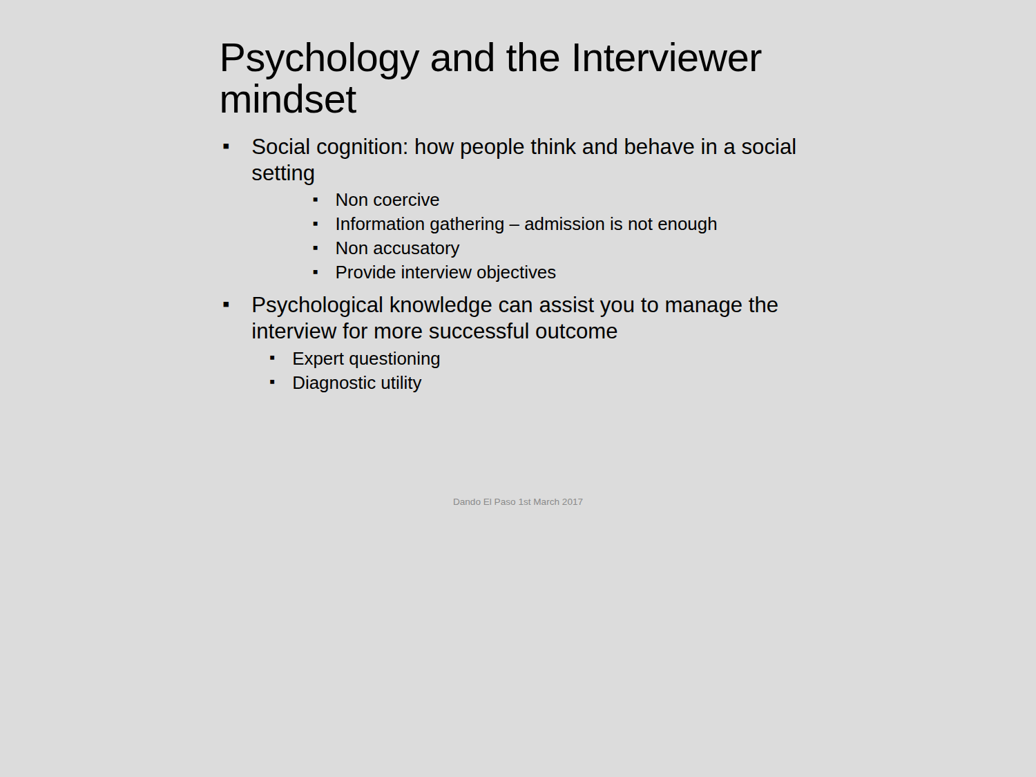Psychology and the Interviewer mindset
Social cognition: how people think and behave in a social setting
Non coercive
Information gathering – admission is not enough
Non accusatory
Provide interview objectives
Psychological knowledge can assist you to manage the interview for more successful outcome
Expert questioning
Diagnostic utility
Dando El Paso 1st March 2017